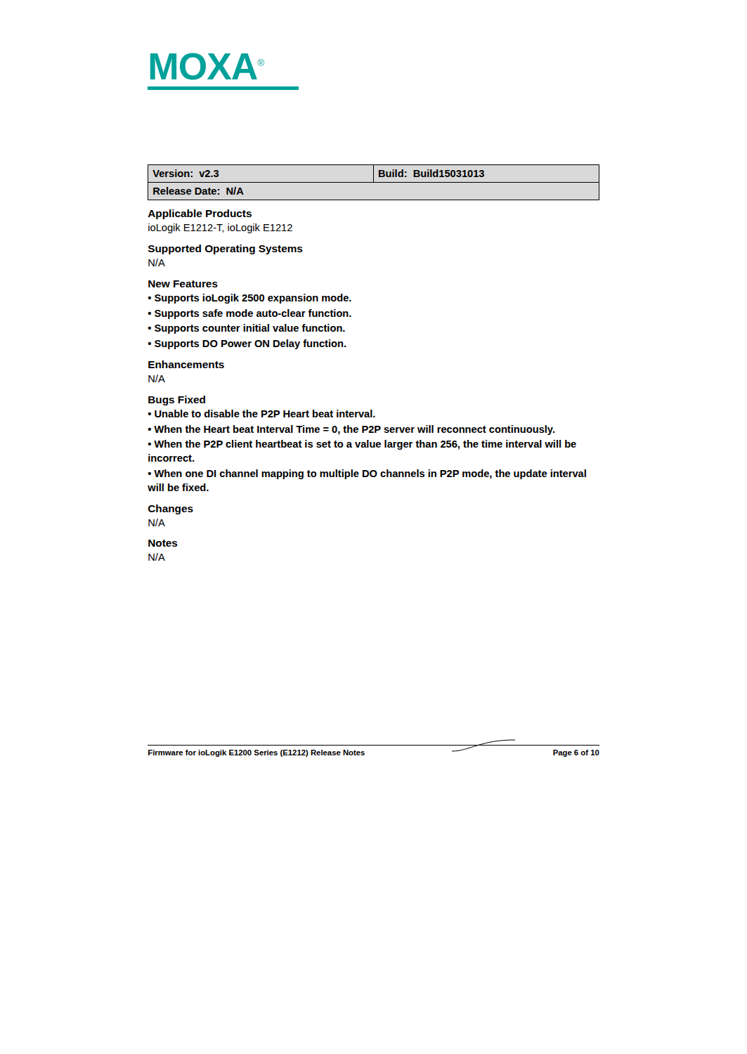MOXA®
| Version: v2.3 | Build: Build15031013 |
| Release Date: N/A |
Applicable Products
ioLogik E1212-T, ioLogik E1212
Supported Operating Systems
N/A
New Features
• Supports ioLogik 2500 expansion mode.
• Supports safe mode auto-clear function.
• Supports counter initial value function.
• Supports DO Power ON Delay function.
Enhancements
N/A
Bugs Fixed
• Unable to disable the P2P Heart beat interval.
• When the Heart beat Interval Time = 0, the P2P server will reconnect continuously.
• When the P2P client heartbeat is set to a value larger than 256, the time interval will be incorrect.
• When one DI channel mapping to multiple DO channels in P2P mode, the update interval will be fixed.
Changes
N/A
Notes
N/A
Firmware for ioLogik E1200 Series (E1212) Release Notes Page 6 of 10